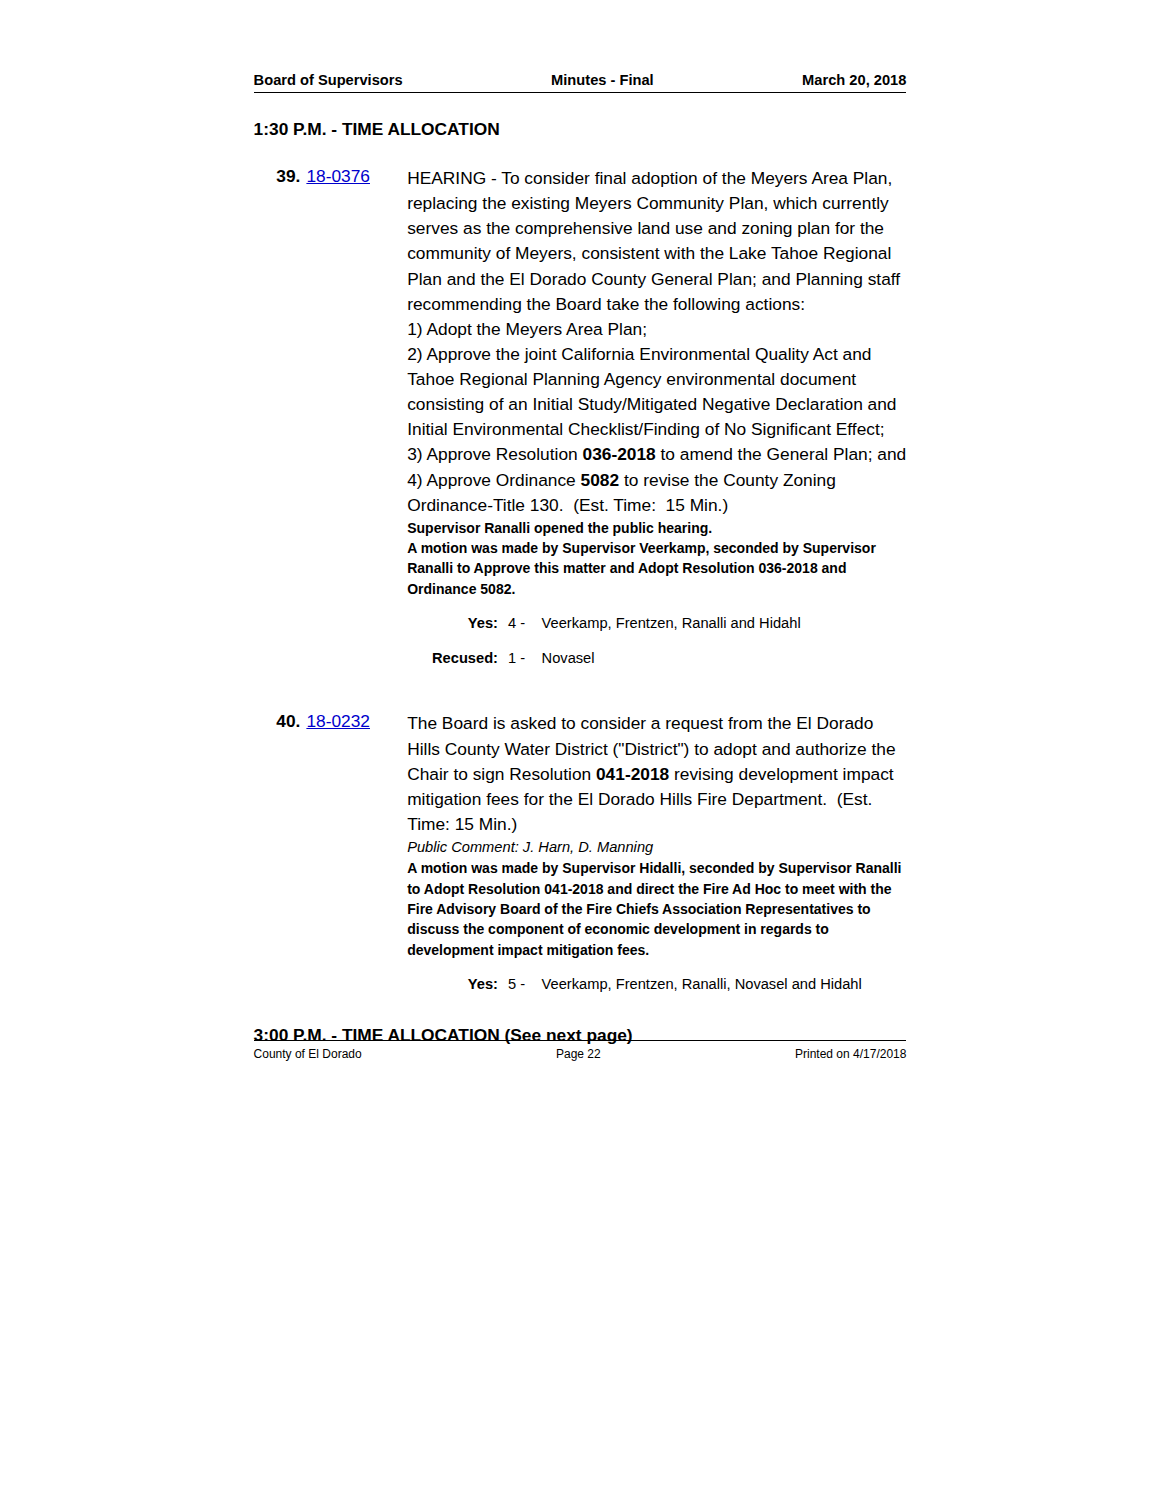Board of Supervisors
Minutes - Final
March 20, 2018
1:30 P.M. - TIME ALLOCATION
39.
18-0376
HEARING - To consider final adoption of the Meyers Area Plan, replacing the existing Meyers Community Plan, which currently serves as the comprehensive land use and zoning plan for the community of Meyers, consistent with the Lake Tahoe Regional Plan and the El Dorado County General Plan; and Planning staff recommending the Board take the following actions:
1) Adopt the Meyers Area Plan;
2) Approve the joint California Environmental Quality Act and Tahoe Regional Planning Agency environmental document consisting of an Initial Study/Mitigated Negative Declaration and Initial Environmental Checklist/Finding of No Significant Effect;
3) Approve Resolution 036-2018 to amend the General Plan; and
4) Approve Ordinance 5082 to revise the County Zoning Ordinance-Title 130. (Est. Time: 15 Min.)
Supervisor Ranalli opened the public hearing.
A motion was made by Supervisor Veerkamp, seconded by Supervisor Ranalli to Approve this matter and Adopt Resolution 036-2018 and Ordinance 5082.
Yes:
4 -
Veerkamp, Frentzen, Ranalli and Hidahl
Recused:
1 -
Novasel
40.
18-0232
The Board is asked to consider a request from the El Dorado Hills County Water District ("District") to adopt and authorize the Chair to sign Resolution 041-2018 revising development impact mitigation fees for the El Dorado Hills Fire Department. (Est. Time: 15 Min.)
Public Comment: J. Harn, D. Manning
A motion was made by Supervisor Hidalli, seconded by Supervisor Ranalli to Adopt Resolution 041-2018 and direct the Fire Ad Hoc to meet with the Fire Advisory Board of the Fire Chiefs Association Representatives to discuss the component of economic development in regards to development impact mitigation fees.
Yes:
5 -
Veerkamp, Frentzen, Ranalli, Novasel and Hidahl
3:00 P.M. - TIME ALLOCATION (See next page)
County of El Dorado
Page 22
Printed on 4/17/2018